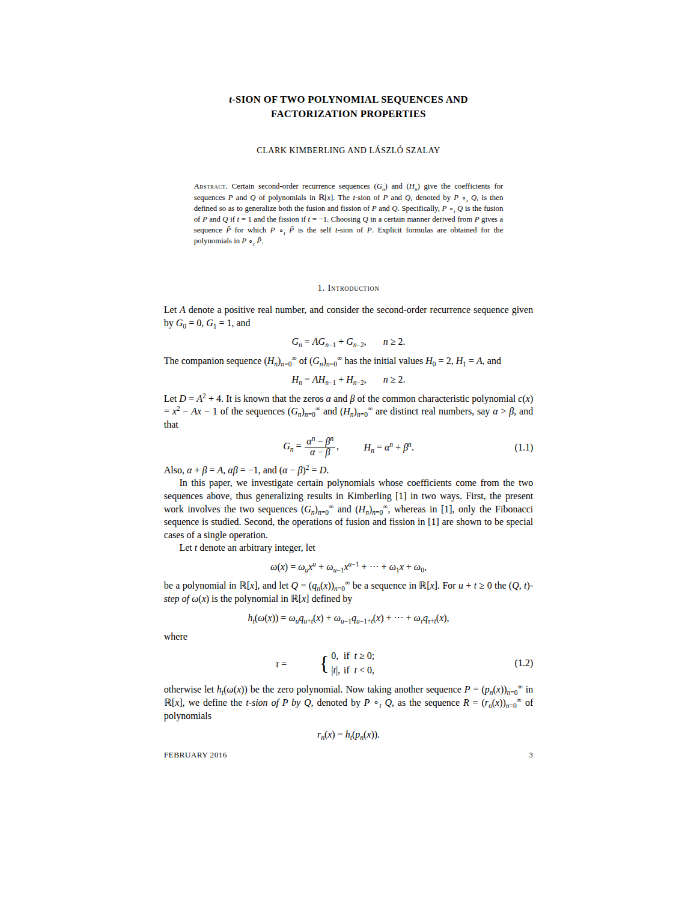t-SION OF TWO POLYNOMIAL SEQUENCES AND
FACTORIZATION PROPERTIES
CLARK KIMBERLING AND LÁSZLÓ SZALAY
Abstract. Certain second-order recurrence sequences (Gn) and (Hn) give the coefficients for sequences P and Q of polynomials in ℝ[x]. The t-sion of P and Q, denoted by P ∘t Q, is then defined so as to generalize both the fusion and fission of P and Q. Specifically, P ∘t Q is the fusion of P and Q if t = 1 and the fission if t = −1. Choosing Q in a certain manner derived from P gives a sequence P̃ for which P ∘t P̃ is the self t-sion of P. Explicit formulas are obtained for the polynomials in P ∘t P̃.
1. Introduction
Let A denote a positive real number, and consider the second-order recurrence sequence given by G0 = 0, G1 = 1, and
Gn = AGn−1 + Gn−2, n ≥ 2.
The companion sequence (Hn)n=0∞ of (Gn)n=0∞ has the initial values H0 = 2, H1 = A, and
Hn = AHn−1 + Hn−2, n ≥ 2.
Let D = A2 + 4. It is known that the zeros α and β of the common characteristic polynomial c(x) = x2 − Ax − 1 of the sequences (Gn)n=0∞ and (Hn)n=0∞ are distinct real numbers, say α > β, and that
Gn = αn − βn α − β, Hn = αn + βn.
(1.1)
Also, α + β = A, αβ = −1, and (α − β)2 = D.
In this paper, we investigate certain polynomials whose coefficients come from the two sequences above, thus generalizing results in Kimberling [1] in two ways. First, the present work involves the two sequences (Gn)n=0∞ and (Hn)n=0∞, whereas in [1], only the Fibonacci sequence is studied. Second, the operations of fusion and fission in [1] are shown to be special cases of a single operation.
Let t denote an arbitrary integer, let
ω(x) = ωuxu + ωu−1xu−1 + ··· + ω1x + ω0,
be a polynomial in ℝ[x], and let Q = (qn(x))n=0∞ be a sequence in ℝ[x]. For u + t ≥ 0 the (Q, t)-step of ω(x) is the polynomial in ℝ[x] defined by
ht(ω(x)) = ωuqu+t(x) + ωu−1qu−1+t(x) + ··· + ωτqτ+t(x),
where
{
| 0, | if t ≥ 0; |
| / t /, | if t < 0, |
τ = (1.2)
otherwise let ht(ω(x)) be the zero polynomial. Now taking another sequence P = (pn(x))n=0∞ in ℝ[x], we define the t-sion of P by Q, denoted by P ∘t Q, as the sequence R = (rn(x))n=0∞ of polynomials
rn(x) = ht(pn(x)).
FEBRUARY 2016 3